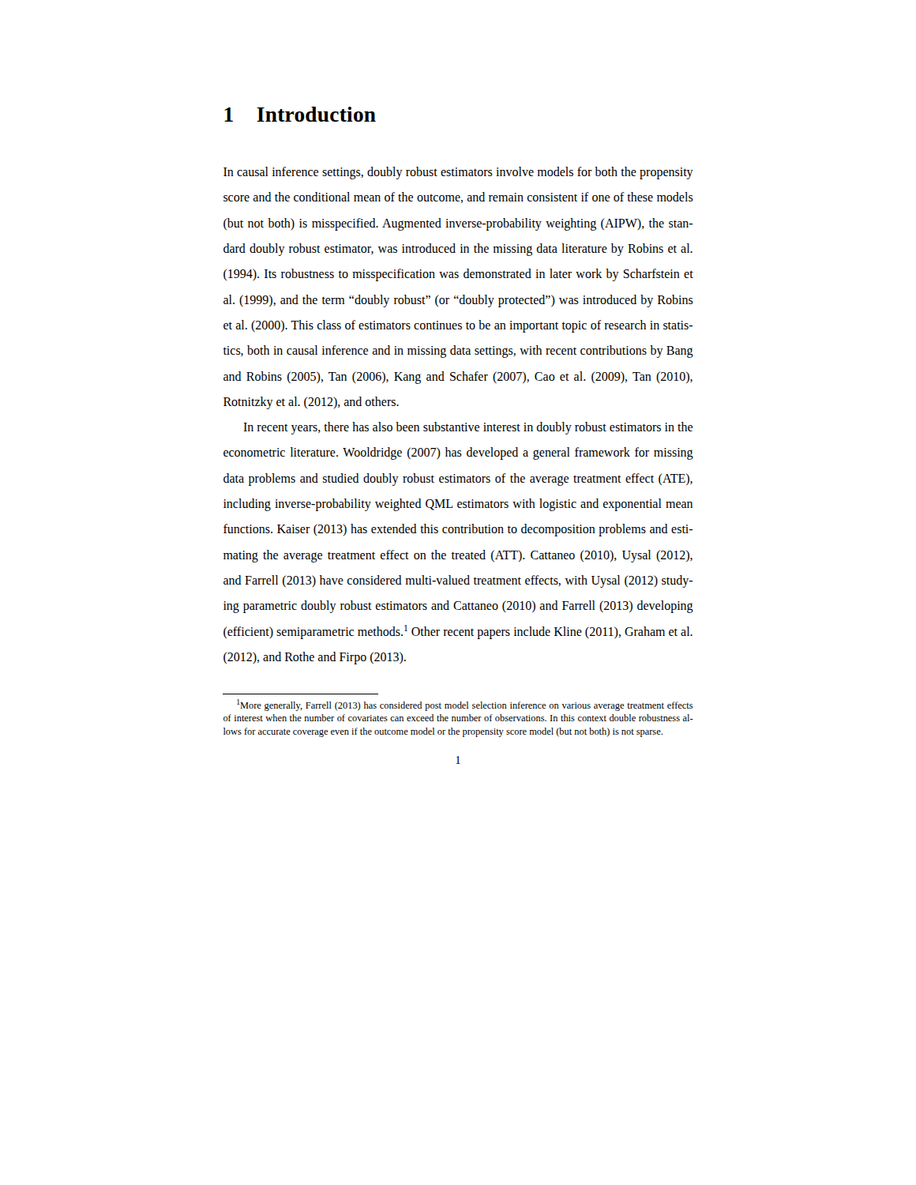1 Introduction
In causal inference settings, doubly robust estimators involve models for both the propensity score and the conditional mean of the outcome, and remain consistent if one of these models (but not both) is misspecified. Augmented inverse-probability weighting (AIPW), the standard doubly robust estimator, was introduced in the missing data literature by Robins et al. (1994). Its robustness to misspecification was demonstrated in later work by Scharfstein et al. (1999), and the term “doubly robust” (or “doubly protected”) was introduced by Robins et al. (2000). This class of estimators continues to be an important topic of research in statistics, both in causal inference and in missing data settings, with recent contributions by Bang and Robins (2005), Tan (2006), Kang and Schafer (2007), Cao et al. (2009), Tan (2010), Rotnitzky et al. (2012), and others.
In recent years, there has also been substantive interest in doubly robust estimators in the econometric literature. Wooldridge (2007) has developed a general framework for missing data problems and studied doubly robust estimators of the average treatment effect (ATE), including inverse-probability weighted QML estimators with logistic and exponential mean functions. Kaiser (2013) has extended this contribution to decomposition problems and estimating the average treatment effect on the treated (ATT). Cattaneo (2010), Uysal (2012), and Farrell (2013) have considered multi-valued treatment effects, with Uysal (2012) studying parametric doubly robust estimators and Cattaneo (2010) and Farrell (2013) developing (efficient) semiparametric methods.1 Other recent papers include Kline (2011), Graham et al. (2012), and Rothe and Firpo (2013).
1More generally, Farrell (2013) has considered post model selection inference on various average treatment effects of interest when the number of covariates can exceed the number of observations. In this context double robustness allows for accurate coverage even if the outcome model or the propensity score model (but not both) is not sparse.
1